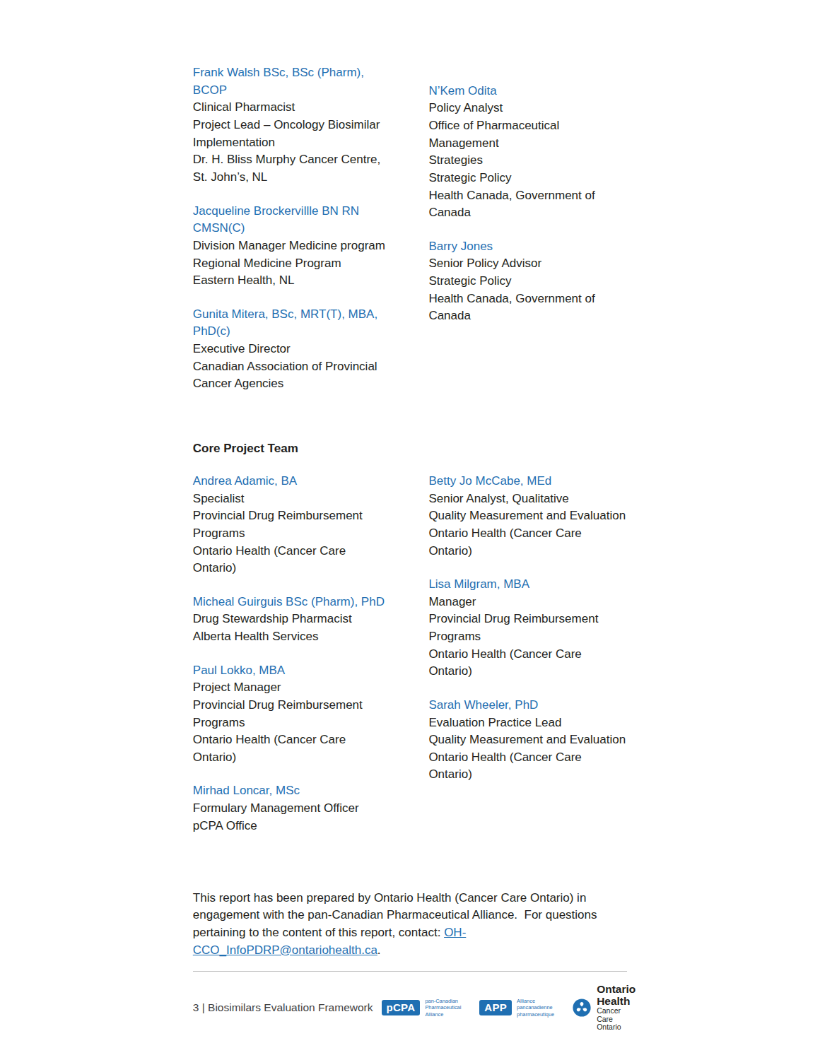Frank Walsh BSc, BSc (Pharm), BCOP
Clinical Pharmacist
Project Lead – Oncology Biosimilar
Implementation
Dr. H. Bliss Murphy Cancer Centre, St. John’s, NL
Jacqueline Brockervillle BN RN CMSN(C)
Division Manager Medicine program
Regional Medicine Program
Eastern Health, NL
Gunita Mitera, BSc, MRT(T), MBA, PhD(c)
Executive Director
Canadian Association of Provincial
Cancer Agencies
N’Kem Odita
Policy Analyst
Office of Pharmaceutical Management
Strategies
Strategic Policy
Health Canada, Government of Canada
Barry Jones
Senior Policy Advisor
Strategic Policy
Health Canada, Government of Canada
Core Project Team
Andrea Adamic, BA
Specialist
Provincial Drug Reimbursement Programs
Ontario Health (Cancer Care Ontario)
Micheal Guirguis BSc (Pharm), PhD
Drug Stewardship Pharmacist
Alberta Health Services
Paul Lokko, MBA
Project Manager
Provincial Drug Reimbursement Programs
Ontario Health (Cancer Care Ontario)
Mirhad Loncar, MSc
Formulary Management Officer
pCPA Office
Betty Jo McCabe, MEd
Senior Analyst, Qualitative
Quality Measurement and Evaluation
Ontario Health (Cancer Care Ontario)
Lisa Milgram, MBA
Manager
Provincial Drug Reimbursement Programs
Ontario Health (Cancer Care Ontario)
Sarah Wheeler, PhD
Evaluation Practice Lead
Quality Measurement and Evaluation
Ontario Health (Cancer Care Ontario)
This report has been prepared by Ontario Health (Cancer Care Ontario) in engagement with the pan-Canadian Pharmaceutical Alliance. For questions pertaining to the content of this report, contact: OH-CCO_InfoPDRP@ontariohealth.ca.
3 | Biosimilars Evaluation Framework
pCPA pan-Canadian
Pharmaceutical
Alliance
APP Alliance
pancanadienne
pharmaceutique
Ontario Health
Cancer Care Ontario